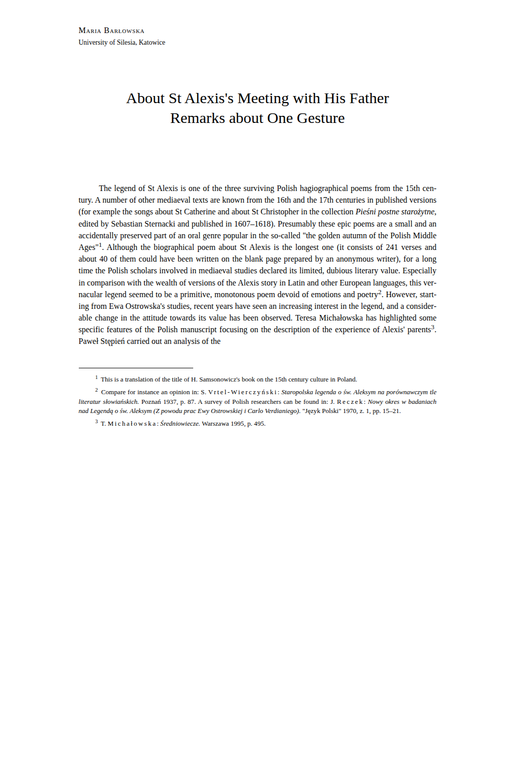Maria Barłowska
University of Silesia, Katowice
About St Alexis's Meeting with His Father
Remarks about One Gesture
The legend of St Alexis is one of the three surviving Polish hagiographical poems from the 15th century. A number of other mediaeval texts are known from the 16th and the 17th centuries in published versions (for example the songs about St Catherine and about St Christopher in the collection Pieśni postne starożytne, edited by Sebastian Sternacki and published in 1607–1618). Presumably these epic poems are a small and an accidentally preserved part of an oral genre popular in the so-called "the golden autumn of the Polish Middle Ages"1. Although the biographical poem about St Alexis is the longest one (it consists of 241 verses and about 40 of them could have been written on the blank page prepared by an anonymous writer), for a long time the Polish scholars involved in mediaeval studies declared its limited, dubious literary value. Especially in comparison with the wealth of versions of the Alexis story in Latin and other European languages, this vernacular legend seemed to be a primitive, monotonous poem devoid of emotions and poetry2. However, starting from Ewa Ostrowska's studies, recent years have seen an increasing interest in the legend, and a considerable change in the attitude towards its value has been observed. Teresa Michałowska has highlighted some specific features of the Polish manuscript focusing on the description of the experience of Alexis' parents3. Paweł Stępień carried out an analysis of the
1 This is a translation of the title of H. Samsonowicz's book on the 15th century culture in Poland.
2 Compare for instance an opinion in: S. Vrtel-Wierczyński: Staropolska legenda o św. Aleksym na porównawczym tle literatur słowiańskich. Poznań 1937, p. 87. A survey of Polish researchers can be found in: J. Reczek: Nowy okres w badaniach nad Legendą o św. Aleksym (Z powodu prac Ewy Ostrowskiej i Carlo Verdianiego). "Język Polski" 1970, z. 1, pp. 15–21.
3 T. Michałowska: Średniowiecze. Warszawa 1995, p. 495.